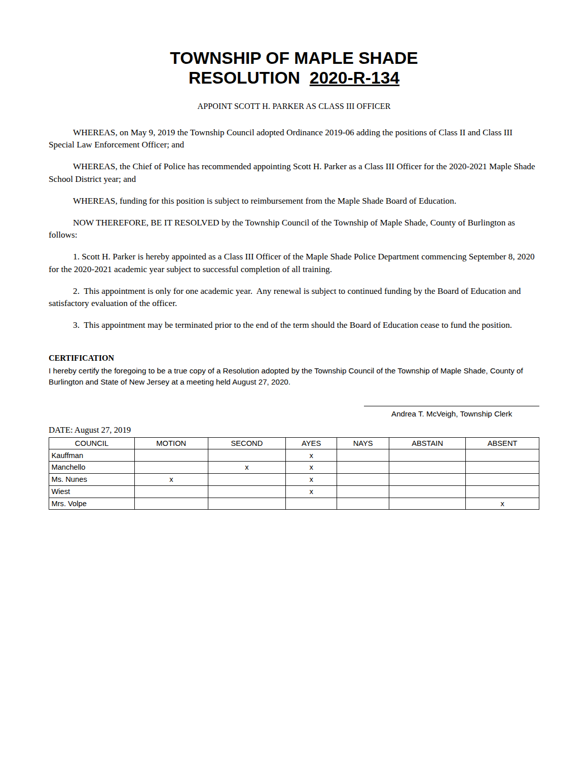TOWNSHIP OF MAPLE SHADE
RESOLUTION 2020-R-134
APPOINT SCOTT H. PARKER AS CLASS III OFFICER
WHEREAS, on May 9, 2019 the Township Council adopted Ordinance 2019-06 adding the positions of Class II and Class III Special Law Enforcement Officer; and
WHEREAS, the Chief of Police has recommended appointing Scott H. Parker as a Class III Officer for the 2020-2021 Maple Shade School District year; and
WHEREAS, funding for this position is subject to reimbursement from the Maple Shade Board of Education.
NOW THEREFORE, BE IT RESOLVED by the Township Council of the Township of Maple Shade, County of Burlington as follows:
1. Scott H. Parker is hereby appointed as a Class III Officer of the Maple Shade Police Department commencing September 8, 2020 for the 2020-2021 academic year subject to successful completion of all training.
2. This appointment is only for one academic year. Any renewal is subject to continued funding by the Board of Education and satisfactory evaluation of the officer.
3. This appointment may be terminated prior to the end of the term should the Board of Education cease to fund the position.
CERTIFICATION
I hereby certify the foregoing to be a true copy of a Resolution adopted by the Township Council of the Township of Maple Shade, County of Burlington and State of New Jersey at a meeting held August 27, 2020.
Andrea T. McVeigh, Township Clerk
DATE: August 27, 2019
| COUNCIL | MOTION | SECOND | AYES | NAYS | ABSTAIN | ABSENT |
| --- | --- | --- | --- | --- | --- | --- |
| Kauffman | | | x | | | |
| Manchello | | x | x | | | |
| Ms. Nunes | x | | x | | | |
| Wiest | | | x | | | |
| Mrs. Volpe | | | | | | x |